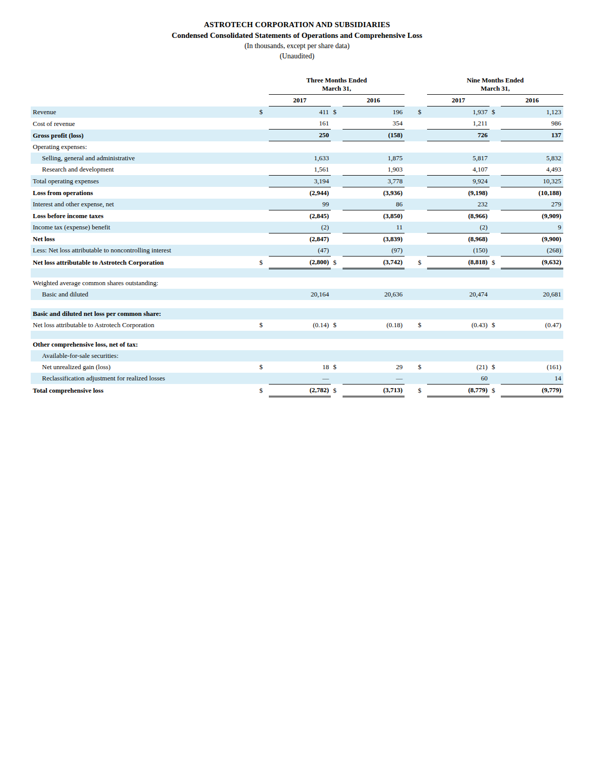ASTROTECH CORPORATION AND SUBSIDIARIES
Condensed Consolidated Statements of Operations and Comprehensive Loss
(In thousands, except per share data)
(Unaudited)
| | | Three Months Ended March 31, | | | Nine Months Ended March 31, |
| | | 2017 | | 2016 | | | 2017 | | 2016 |
| Revenue | $ | 411 | $ | 196 | | $ | 1,937 | $ | 1,123 |
| Cost of revenue | | 161 | | 354 | | | 1,211 | | 986 |
| Gross profit (loss) | | 250 | | (158) | | | 726 | | 137 |
| Operating expenses: | | | | | | | | | |
| Selling, general and administrative | | 1,633 | | 1,875 | | | 5,817 | | 5,832 |
| Research and development | | 1,561 | | 1,903 | | | 4,107 | | 4,493 |
| Total operating expenses | | 3,194 | | 3,778 | | | 9,924 | | 10,325 |
| Loss from operations | | (2,944) | | (3,936) | | | (9,198) | | (10,188) |
| Interest and other expense, net | | 99 | | 86 | | | 232 | | 279 |
| Loss before income taxes | | (2,845) | | (3,850) | | | (8,966) | | (9,909) |
| Income tax (expense) benefit | | (2) | | 11 | | | (2) | | 9 |
| Net loss | | (2,847) | | (3,839) | | | (8,968) | | (9,900) |
| Less: Net loss attributable to noncontrolling interest | | (47) | | (97) | | | (150) | | (268) |
| Net loss attributable to Astrotech Corporation | $ | (2,800) | $ | (3,742) | | $ | (8,818) | $ | (9,632) |
| Weighted average common shares outstanding: | | | | | | | | | |
| Basic and diluted | | 20,164 | | 20,636 | | | 20,474 | | 20,681 |
| Basic and diluted net loss per common share: | | | | | | | | | |
| Net loss attributable to Astrotech Corporation | $ | (0.14) | $ | (0.18) | | $ | (0.43) | $ | (0.47) |
| Other comprehensive loss, net of tax: | | | | | | | | | |
| Available-for-sale securities: | | | | | | | | | |
| Net unrealized gain (loss) | $ | 18 | $ | 29 | | $ | (21) | $ | (161) |
| Reclassification adjustment for realized losses | | — | | — | | | 60 | | 14 |
| Total comprehensive loss | $ | (2,782) | $ | (3,713) | | $ | (8,779) | $ | (9,779) |